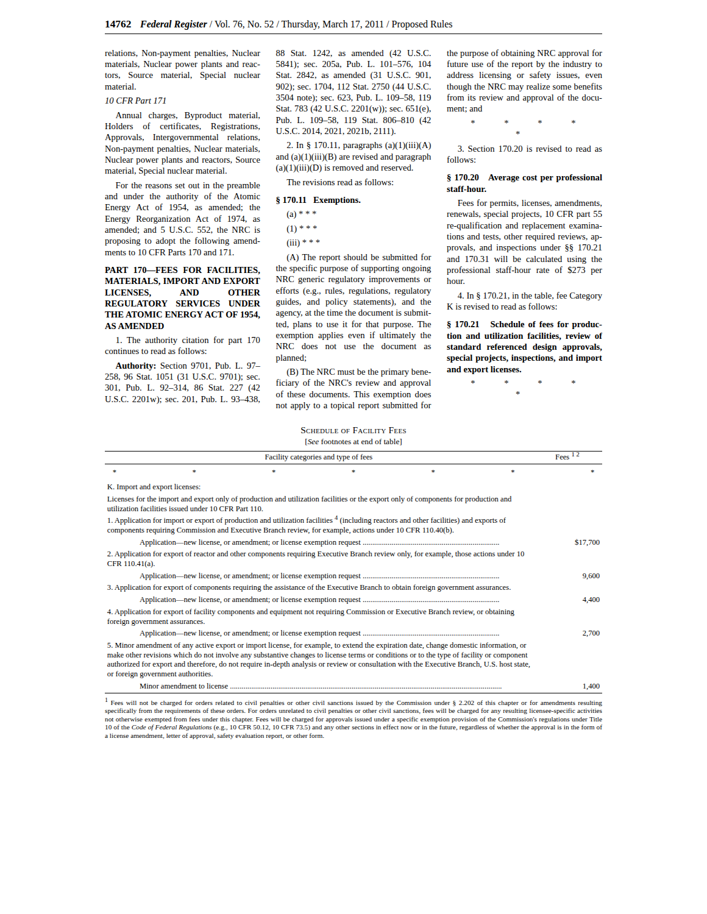14762 Federal Register / Vol. 76, No. 52 / Thursday, March 17, 2011 / Proposed Rules
relations, Non-payment penalties, Nuclear materials, Nuclear power plants and reactors, Source material, Special nuclear material.
10 CFR Part 171
Annual charges, Byproduct material, Holders of certificates, Registrations, Approvals, Intergovernmental relations, Non-payment penalties, Nuclear materials, Nuclear power plants and reactors, Source material, Special nuclear material.
For the reasons set out in the preamble and under the authority of the Atomic Energy Act of 1954, as amended; the Energy Reorganization Act of 1974, as amended; and 5 U.S.C. 552, the NRC is proposing to adopt the following amendments to 10 CFR Parts 170 and 171.
PART 170—FEES FOR FACILITIES, MATERIALS, IMPORT AND EXPORT LICENSES, AND OTHER REGULATORY SERVICES UNDER THE ATOMIC ENERGY ACT OF 1954, AS AMENDED
1. The authority citation for part 170 continues to read as follows:
Authority: Section 9701, Pub. L. 97–258, 96 Stat. 1051 (31 U.S.C. 9701); sec. 301, Pub. L. 92–314, 86 Stat. 227 (42 U.S.C. 2201w); sec. 201, Pub. L. 93–438, 88 Stat. 1242, as amended (42 U.S.C. 5841); sec. 205a, Pub. L. 101–576, 104 Stat. 2842, as amended (31 U.S.C. 901, 902); sec. 1704, 112 Stat. 2750 (44 U.S.C. 3504 note); sec. 623, Pub. L. 109–58, 119 Stat. 783 (42 U.S.C. 2201(w)); sec. 651(e), Pub. L. 109–58, 119 Stat. 806–810 (42 U.S.C. 2014, 2021, 2021b, 2111).
2. In § 170.11, paragraphs (a)(1)(iii)(A) and (a)(1)(iii)(B) are revised and paragraph (a)(1)(iii)(D) is removed and reserved.
The revisions read as follows:
§ 170.11 Exemptions.
(a) * * *
(1) * * *
(iii) * * *
(A) The report should be submitted for the specific purpose of supporting ongoing NRC generic regulatory improvements or efforts (e.g., rules, regulations, regulatory guides, and policy statements), and the agency, at the time the document is submitted, plans to use it for that purpose. The exemption applies even if ultimately the NRC does not use the document as planned;
(B) The NRC must be the primary beneficiary of the NRC's review and approval of these documents. This exemption does not apply to a topical report submitted for the purpose of obtaining NRC approval for future use of the report by the industry to address licensing or safety issues, even though the NRC may realize some benefits from its review and approval of the document; and
* * * * *
3. Section 170.20 is revised to read as follows:
§ 170.20 Average cost per professional staff-hour.
Fees for permits, licenses, amendments, renewals, special projects, 10 CFR part 55 re-qualification and replacement examinations and tests, other required reviews, approvals, and inspections under §§ 170.21 and 170.31 will be calculated using the professional staff-hour rate of $273 per hour.
4. In § 170.21, in the table, fee Category K is revised to read as follows:
§ 170.21 Schedule of fees for production and utilization facilities, review of standard referenced design approvals, special projects, inspections, and import and export licenses.
* * * * *
Schedule of Facility Fees
[See footnotes at end of table]
| Facility categories and type of fees | Fees 1 2 |
| --- | --- |
| * * * * * * * |
| K. Import and export licenses: | |
| Licenses for the import and export only of production and utilization facilities or the export only of components for production and utilization facilities issued under 10 CFR Part 110. | |
| 1. Application for import or export of production and utilization facilities 4 (including reactors and other facilities) and exports of components requiring Commission and Executive Branch review, for example, actions under 10 CFR 110.40(b). | |
| Application—new license, or amendment; or license exemption request ....................................................................... | $17,700 |
| 2. Application for export of reactor and other components requiring Executive Branch review only, for example, those actions under 10 CFR 110.41(a). | |
| Application—new license, or amendment; or license exemption request ....................................................................... | 9,600 |
| 3. Application for export of components requiring the assistance of the Executive Branch to obtain foreign government assurances. | |
| Application—new license, or amendment; or license exemption request ....................................................................... | 4,400 |
| 4. Application for export of facility components and equipment not requiring Commission or Executive Branch review, or obtaining foreign government assurances. | |
| Application—new license, or amendment; or license exemption request ....................................................................... | 2,700 |
| 5. Minor amendment of any active export or import license, for example, to extend the expiration date, change domestic information, or make other revisions which do not involve any substantive changes to license terms or conditions or to the type of facility or component authorized for export and therefore, do not require in-depth analysis or review or consultation with the Executive Branch, U.S. host state, or foreign government authorities. | |
| Minor amendment to license ............................................................................................................................................. | 1,400 |
1 Fees will not be charged for orders related to civil penalties or other civil sanctions issued by the Commission under § 2.202 of this chapter or for amendments resulting specifically from the requirements of these orders. For orders unrelated to civil penalties or other civil sanctions, fees will be charged for any resulting licensee-specific activities not otherwise exempted from fees under this chapter. Fees will be charged for approvals issued under a specific exemption provision of the Commission's regulations under Title 10 of the Code of Federal Regulations (e.g., 10 CFR 50.12, 10 CFR 73.5) and any other sections in effect now or in the future, regardless of whether the approval is in the form of a license amendment, letter of approval, safety evaluation report, or other form.